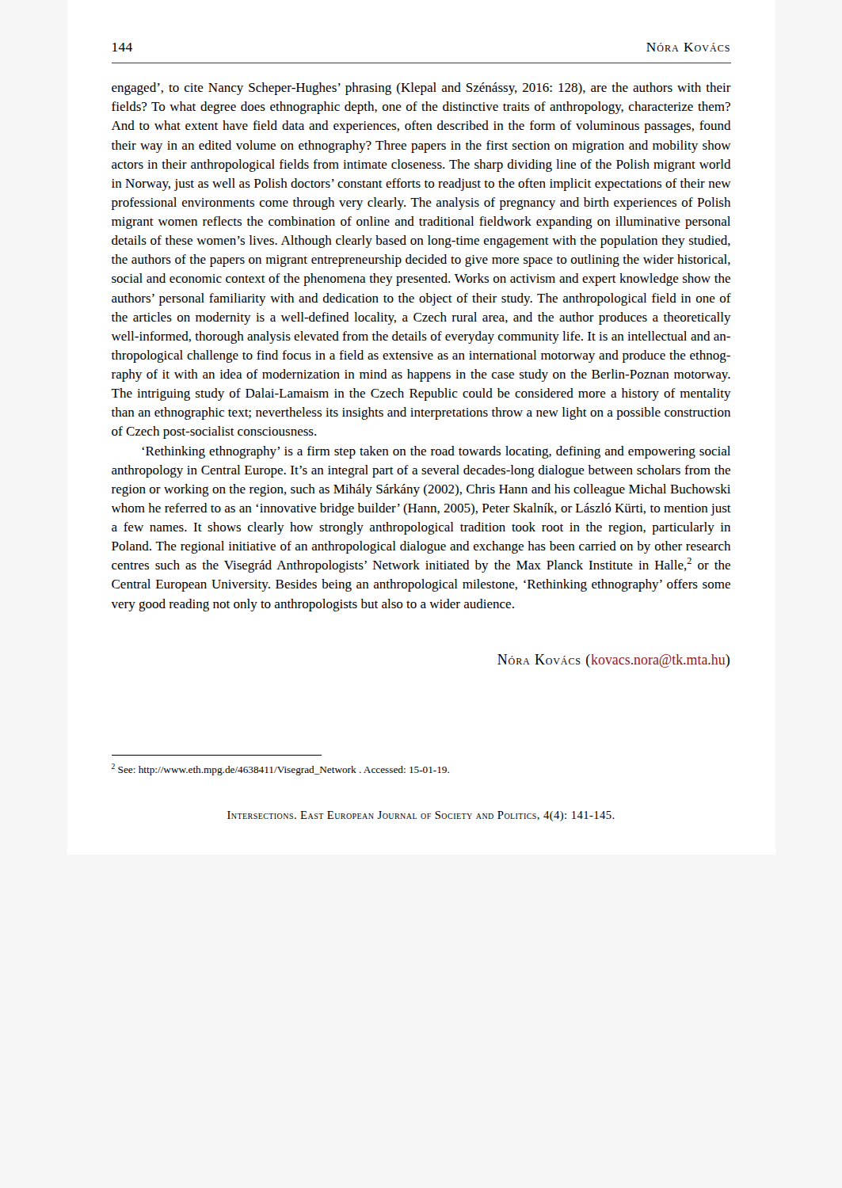144 Nóra Kovács
engaged’, to cite Nancy Scheper-Hughes’ phrasing (Klepal and Szénássy, 2016: 128), are the authors with their fields? To what degree does ethnographic depth, one of the distinctive traits of anthropology, characterize them? And to what extent have field data and experiences, often described in the form of voluminous passages, found their way in an edited volume on ethnography? Three papers in the first section on migration and mobility show actors in their anthropological fields from intimate closeness. The sharp dividing line of the Polish migrant world in Norway, just as well as Polish doctors’ constant efforts to readjust to the often implicit expectations of their new professional environments come through very clearly. The analysis of pregnancy and birth experiences of Polish migrant women reflects the combination of online and traditional fieldwork expanding on illuminative personal details of these women’s lives. Although clearly based on long-time engagement with the population they studied, the authors of the papers on migrant entrepreneurship decided to give more space to outlining the wider historical, social and economic context of the phenomena they presented. Works on activism and expert knowledge show the authors’ personal familiarity with and dedication to the object of their study. The anthropological field in one of the articles on modernity is a well-defined locality, a Czech rural area, and the author produces a theoretically well-informed, thorough analysis elevated from the details of everyday community life. It is an intellectual and anthropological challenge to find focus in a field as extensive as an international motorway and produce the ethnography of it with an idea of modernization in mind as happens in the case study on the Berlin-Poznan motorway. The intriguing study of Dalai-Lamaism in the Czech Republic could be considered more a history of mentality than an ethnographic text; nevertheless its insights and interpretations throw a new light on a possible construction of Czech post-socialist consciousness.
‘Rethinking ethnography’ is a firm step taken on the road towards locating, defining and empowering social anthropology in Central Europe. It’s an integral part of a several decades-long dialogue between scholars from the region or working on the region, such as Mihály Sárkány (2002), Chris Hann and his colleague Michal Buchowski whom he referred to as an ‘innovative bridge builder’ (Hann, 2005), Peter Skalník, or László Kürti, to mention just a few names. It shows clearly how strongly anthropological tradition took root in the region, particularly in Poland. The regional initiative of an anthropological dialogue and exchange has been carried on by other research centres such as the Visegrád Anthropologists’ Network initiated by the Max Planck Institute in Halle,2 or the Central European University. Besides being an anthropological milestone, ‘Rethinking ethnography’ offers some very good reading not only to anthropologists but also to a wider audience.
Nóra Kovács (kovacs.nora@tk.mta.hu)
2 See: http://www.eth.mpg.de/4638411/Visegrad_Network . Accessed: 15-01-19.
Intersections. East European Journal of Society and Politics, 4(4): 141-145.